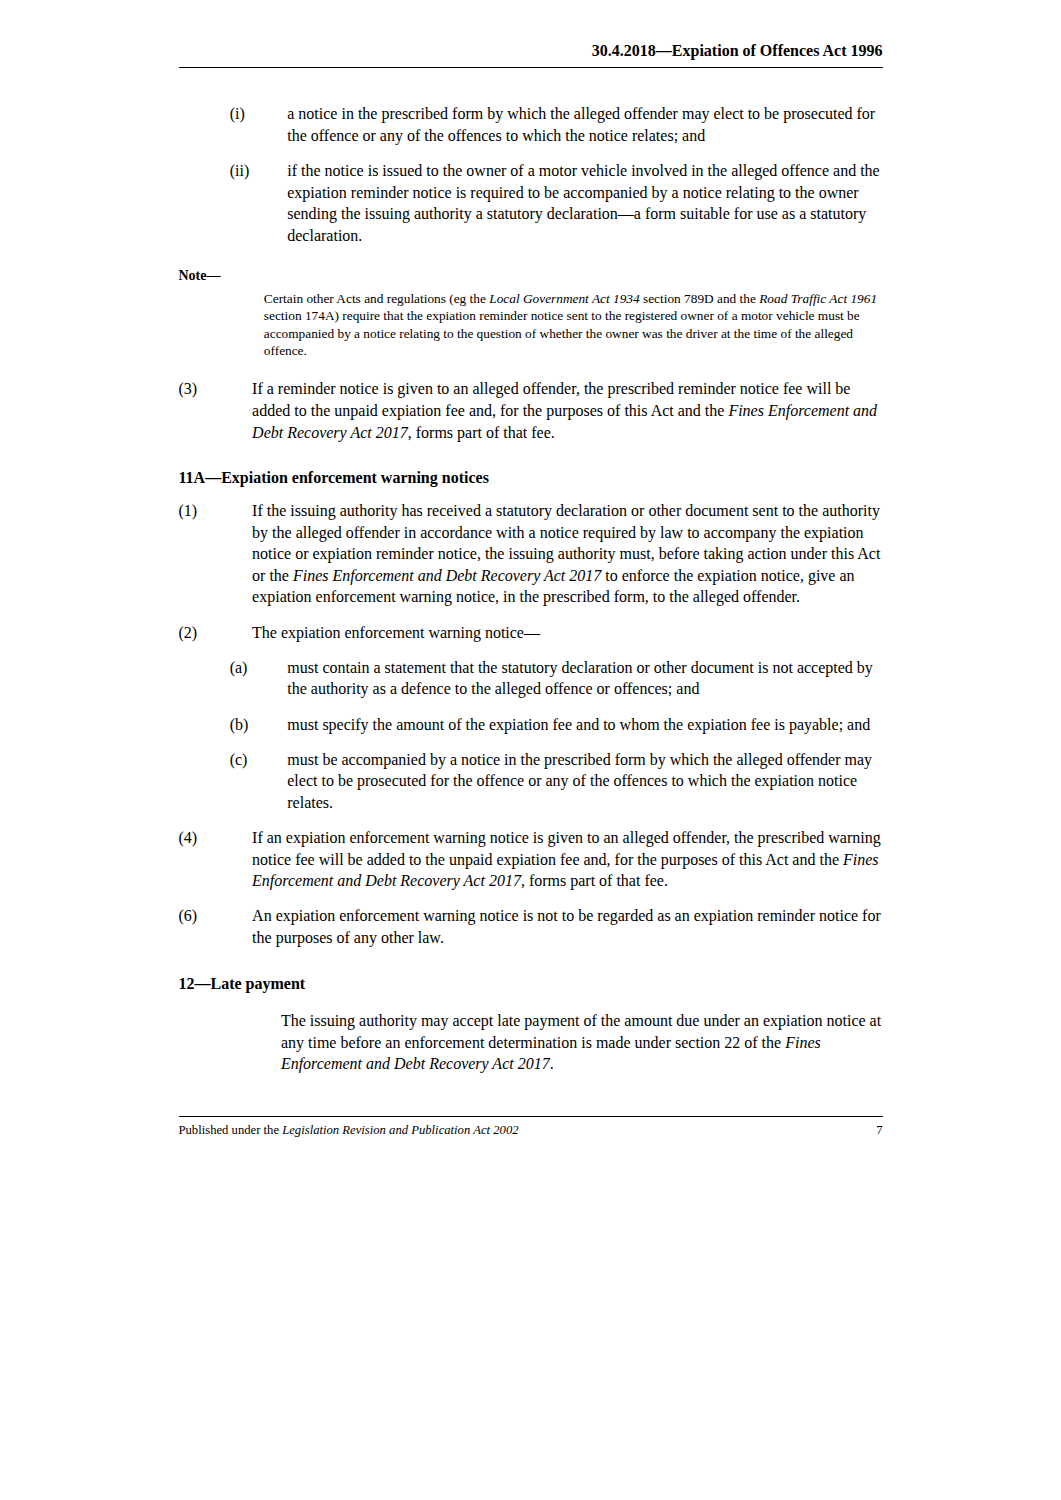30.4.2018—Expiation of Offences Act 1996
(i)
a notice in the prescribed form by which the alleged offender may elect to be prosecuted for the offence or any of the offences to which the notice relates; and
(ii)
if the notice is issued to the owner of a motor vehicle involved in the alleged offence and the expiation reminder notice is required to be accompanied by a notice relating to the owner sending the issuing authority a statutory declaration—a form suitable for use as a statutory declaration.
Note—
Certain other Acts and regulations (eg the Local Government Act 1934 section 789D and the Road Traffic Act 1961 section 174A) require that the expiation reminder notice sent to the registered owner of a motor vehicle must be accompanied by a notice relating to the question of whether the owner was the driver at the time of the alleged offence.
(3)
If a reminder notice is given to an alleged offender, the prescribed reminder notice fee will be added to the unpaid expiation fee and, for the purposes of this Act and the Fines Enforcement and Debt Recovery Act 2017, forms part of that fee.
11A—Expiation enforcement warning notices
(1)
If the issuing authority has received a statutory declaration or other document sent to the authority by the alleged offender in accordance with a notice required by law to accompany the expiation notice or expiation reminder notice, the issuing authority must, before taking action under this Act or the Fines Enforcement and Debt Recovery Act 2017 to enforce the expiation notice, give an expiation enforcement warning notice, in the prescribed form, to the alleged offender.
(2)
The expiation enforcement warning notice—
(a)
must contain a statement that the statutory declaration or other document is not accepted by the authority as a defence to the alleged offence or offences; and
(b)
must specify the amount of the expiation fee and to whom the expiation fee is payable; and
(c)
must be accompanied by a notice in the prescribed form by which the alleged offender may elect to be prosecuted for the offence or any of the offences to which the expiation notice relates.
(4)
If an expiation enforcement warning notice is given to an alleged offender, the prescribed warning notice fee will be added to the unpaid expiation fee and, for the purposes of this Act and the Fines Enforcement and Debt Recovery Act 2017, forms part of that fee.
(6)
An expiation enforcement warning notice is not to be regarded as an expiation reminder notice for the purposes of any other law.
12—Late payment
The issuing authority may accept late payment of the amount due under an expiation notice at any time before an enforcement determination is made under section 22 of the Fines Enforcement and Debt Recovery Act 2017.
Published under the Legislation Revision and Publication Act 2002 7